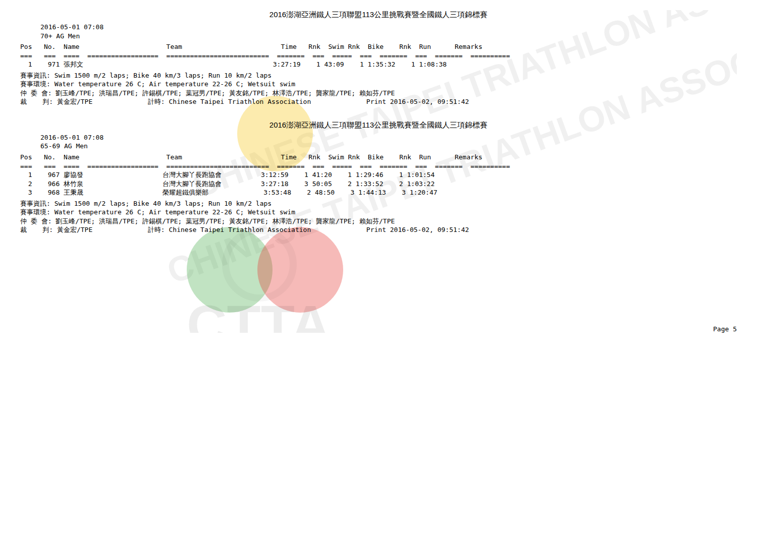CHINESE TAIPEI TRIATHLON ASSOCIATION
CHINESE TAIPEI TRIATHLON ASSOCIATION
CTTA
2016澎湖亞洲鐵人三項聯盟113公里挑戰賽暨全國鐵人三項錦標賽
2016-05-01 07:08
70+ AG Men
Pos   No.  Name                      Team                         Time   Rnk  Swim Rnk  Bike    Rnk  Run      Remarks
===   ===  ====  ==================  ==========================  =======  ===  =====  ===  =======  ===  =======  ==========
  1    971 張邦文                                                3:27:19    1 43:09    1 1:35:32    1 1:08:38
賽事資訊: Swim 1500 m/2 laps; Bike 40 km/3 laps; Run 10 km/2 laps 賽事環境: Water temperature 26 C; Air temperature 22-26 C; Wetsuit swim 仲 委 會: 劉玉峰/TPE; 洪瑞昌/TPE; 許錫棋/TPE; 葉冠男/TPE; 黃友銘/TPE; 林澤浩/TPE; 龔家龍/TPE; 賴如芬/TPE 裁 判: 黃金宏/TPE 計時: Chinese Taipei Triathlon Association Print 2016-05-02, 09:51:42
2016澎湖亞洲鐵人三項聯盟113公里挑戰賽暨全國鐵人三項錦標賽
2016-05-01 07:08
65-69 AG Men
Pos   No.  Name                      Team                         Time   Rnk  Swim Rnk  Bike    Rnk  Run      Remarks
===   ===  ====  ==================  ==========================  =======  ===  =====  ===  =======  ===  =======  ==========
  1    967 廖協發                    台灣大腳丫長跑協會          3:12:59    1 41:20    1 1:29:46    1 1:01:54
  2    966 林竹泉                    台灣大腳丫長跑協會          3:27:18    3 50:05    2 1:33:52    2 1:03:22
  3    968 王秉晟                    榮耀超鐵俱樂部              3:53:48    2 48:50    3 1:44:13    3 1:20:47
賽事資訊: Swim 1500 m/2 laps; Bike 40 km/3 laps; Run 10 km/2 laps 賽事環境: Water temperature 26 C; Air temperature 22-26 C; Wetsuit swim 仲 委 會: 劉玉峰/TPE; 洪瑞昌/TPE; 許錫棋/TPE; 葉冠男/TPE; 黃友銘/TPE; 林澤浩/TPE; 龔家龍/TPE; 賴如芬/TPE 裁 判: 黃金宏/TPE 計時: Chinese Taipei Triathlon Association Print 2016-05-02, 09:51:42
Page 5